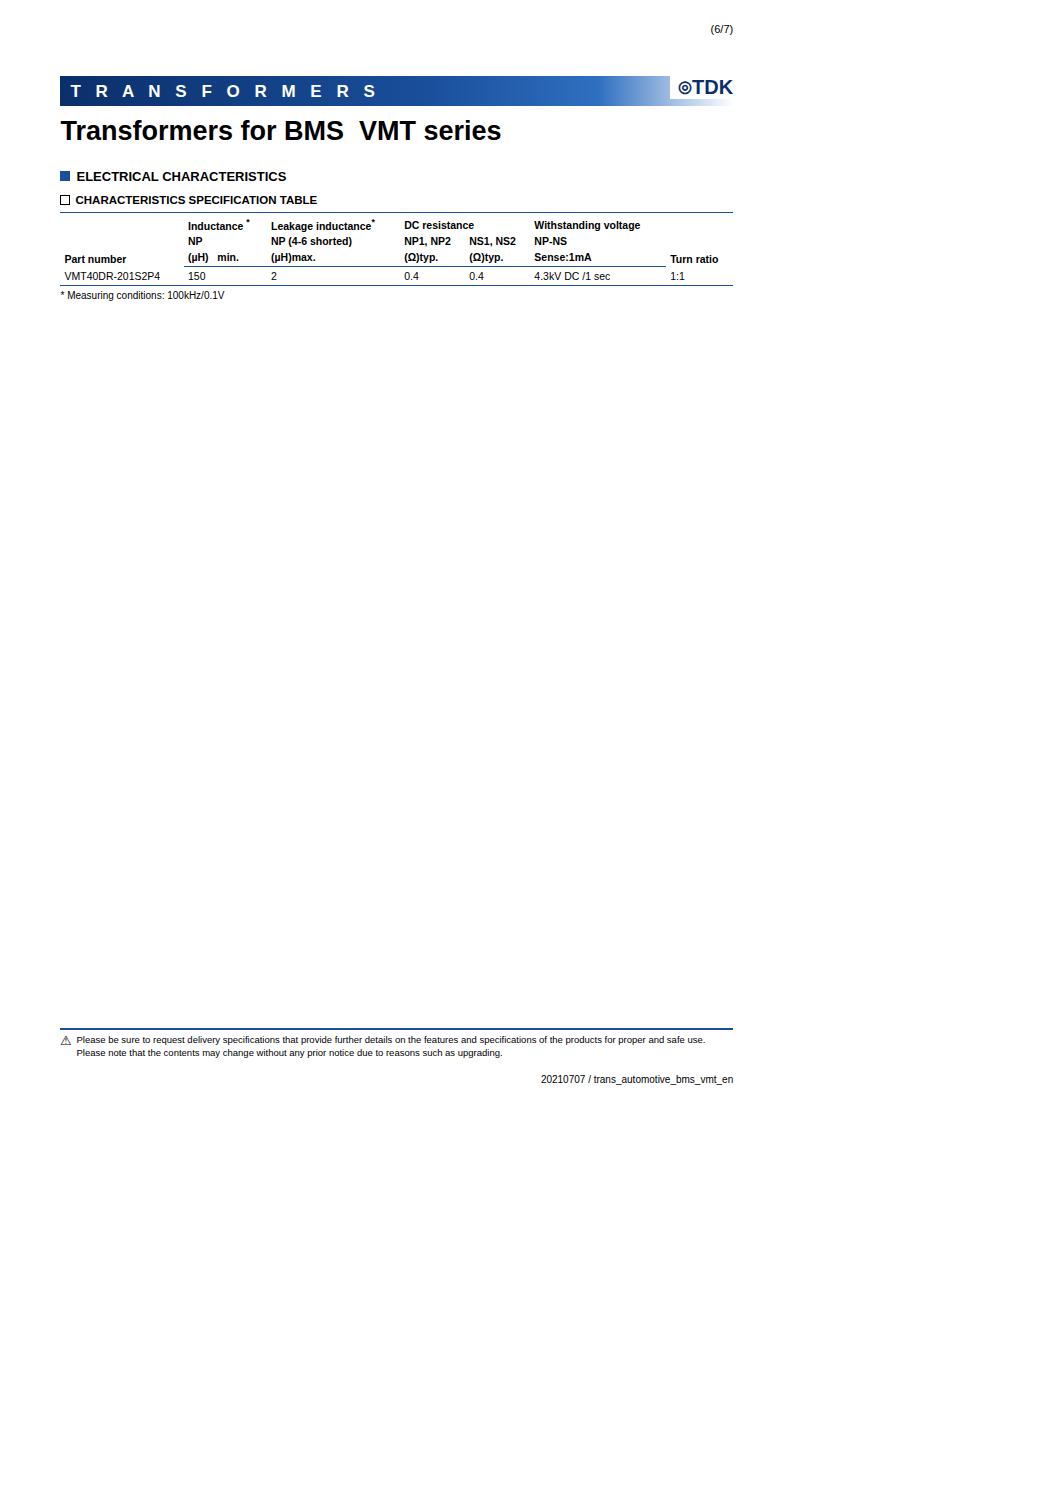(6/7)
T R A N S F O R M E R S
◎TDK
Transformers for BMS VMT series
ELECTRICAL CHARACTERISTICS
CHARACTERISTICS SPECIFICATION TABLE
| Part number | Inductance * | Leakage inductance * | DC resistance | Withstanding voltage | Turn ratio |
| --- | --- | --- | --- | --- | --- |
| NP | NP (4-6 shorted) | NP1, NP2 | NS1, NS2 | NP-NS |
| (µH) min. | (µH)max. | (Ω)typ. | (Ω)typ. | Sense:1mA |
| VMT40DR-201S2P4 | 150 | 2 | 0.4 | 0.4 | 4.3kV DC /1 sec | 1:1 |
* Measuring conditions: 100kHz/0.1V
⚠ Please be sure to request delivery specifications that provide further details on the features and specifications of the products for proper and safe use.
Please note that the contents may change without any prior notice due to reasons such as upgrading.
20210707 / trans_automotive_bms_vmt_en